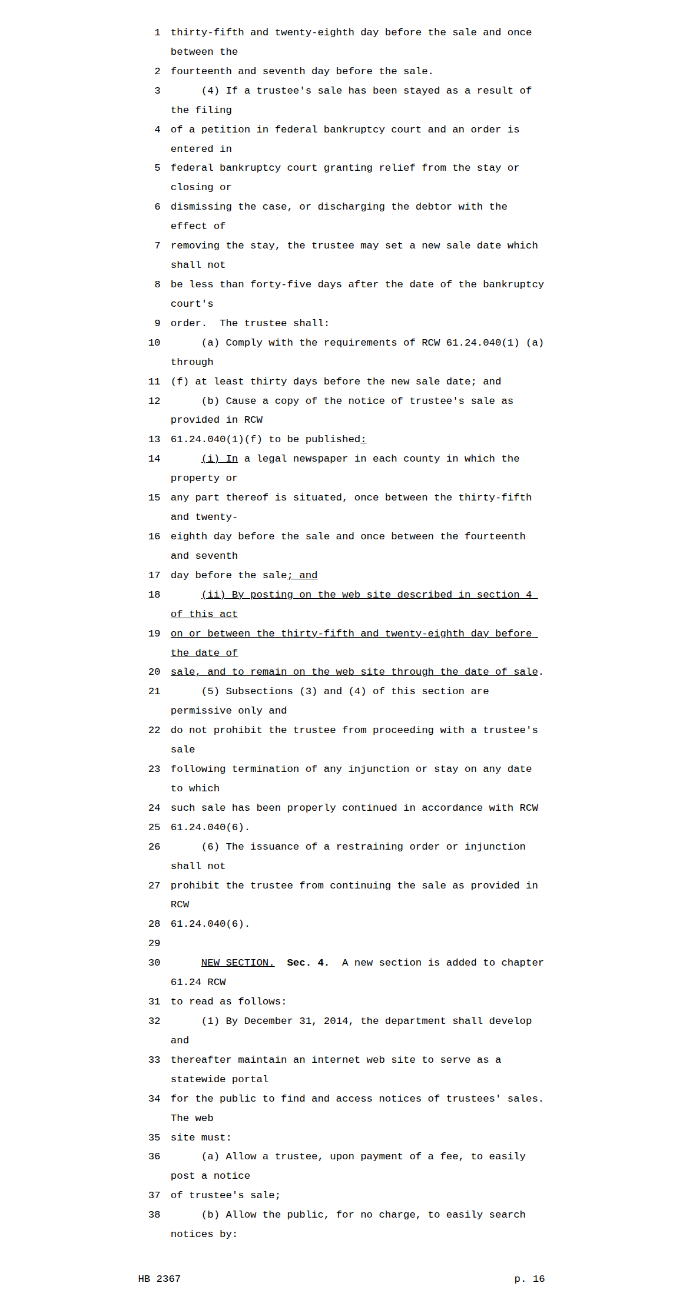thirty-fifth and twenty-eighth day before the sale and once between the
fourteenth and seventh day before the sale.
(4) If a trustee's sale has been stayed as a result of the filing
of a petition in federal bankruptcy court and an order is entered in
federal bankruptcy court granting relief from the stay or closing or
dismissing the case, or discharging the debtor with the effect of
removing the stay, the trustee may set a new sale date which shall not
be less than forty-five days after the date of the bankruptcy court's
order. The trustee shall:
(a) Comply with the requirements of RCW 61.24.040(1) (a) through
(f) at least thirty days before the new sale date; and
(b) Cause a copy of the notice of trustee's sale as provided in RCW
61.24.040(1)(f) to be published:
(i) In a legal newspaper in each county in which the property or
any part thereof is situated, once between the thirty-fifth and twenty-
eighth day before the sale and once between the fourteenth and seventh
day before the sale; and
(ii) By posting on the web site described in section 4 of this act
on or between the thirty-fifth and twenty-eighth day before the date of
sale, and to remain on the web site through the date of sale.
(5) Subsections (3) and (4) of this section are permissive only and
do not prohibit the trustee from proceeding with a trustee's sale
following termination of any injunction or stay on any date to which
such sale has been properly continued in accordance with RCW
61.24.040(6).
(6) The issuance of a restraining order or injunction shall not
prohibit the trustee from continuing the sale as provided in RCW
61.24.040(6).
NEW SECTION. Sec. 4. A new section is added to chapter 61.24 RCW
to read as follows:
(1) By December 31, 2014, the department shall develop and
thereafter maintain an internet web site to serve as a statewide portal
for the public to find and access notices of trustees' sales. The web
site must:
(a) Allow a trustee, upon payment of a fee, to easily post a notice
of trustee's sale;
(b) Allow the public, for no charge, to easily search notices by:
HB 2367
p. 16